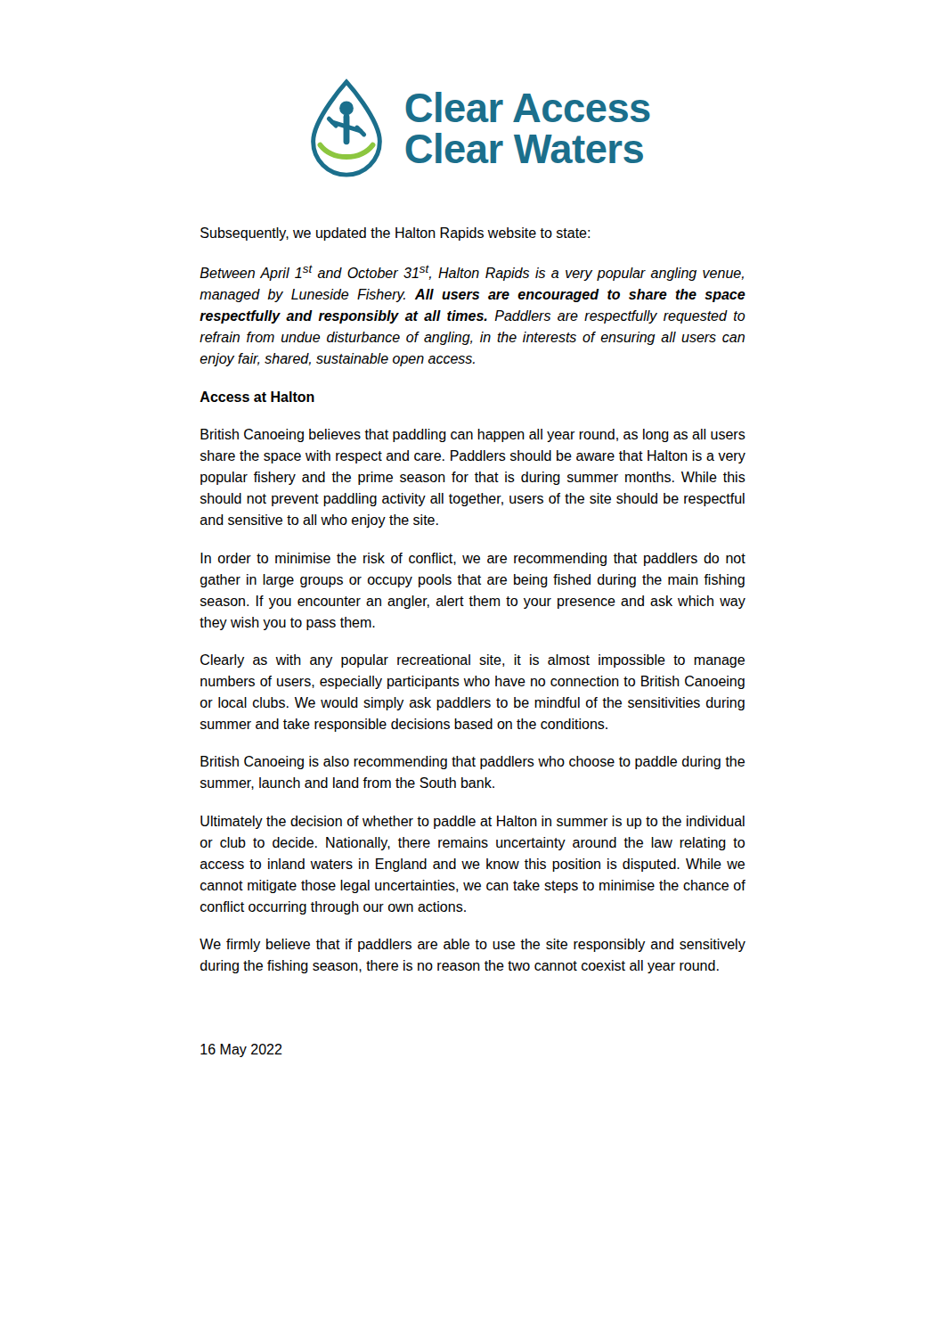Clear Access
Clear Waters
Subsequently, we updated the Halton Rapids website to state:
Between April 1st and October 31st, Halton Rapids is a very popular angling venue, managed by Luneside Fishery. All users are encouraged to share the space respectfully and responsibly at all times. Paddlers are respectfully requested to refrain from undue disturbance of angling, in the interests of ensuring all users can enjoy fair, shared, sustainable open access.
Access at Halton
British Canoeing believes that paddling can happen all year round, as long as all users share the space with respect and care. Paddlers should be aware that Halton is a very popular fishery and the prime season for that is during summer months. While this should not prevent paddling activity all together, users of the site should be respectful and sensitive to all who enjoy the site.
In order to minimise the risk of conflict, we are recommending that paddlers do not gather in large groups or occupy pools that are being fished during the main fishing season. If you encounter an angler, alert them to your presence and ask which way they wish you to pass them.
Clearly as with any popular recreational site, it is almost impossible to manage numbers of users, especially participants who have no connection to British Canoeing or local clubs. We would simply ask paddlers to be mindful of the sensitivities during summer and take responsible decisions based on the conditions.
British Canoeing is also recommending that paddlers who choose to paddle during the summer, launch and land from the South bank.
Ultimately the decision of whether to paddle at Halton in summer is up to the individual or club to decide. Nationally, there remains uncertainty around the law relating to access to inland waters in England and we know this position is disputed. While we cannot mitigate those legal uncertainties, we can take steps to minimise the chance of conflict occurring through our own actions.
We firmly believe that if paddlers are able to use the site responsibly and sensitively during the fishing season, there is no reason the two cannot coexist all year round.
16 May 2022